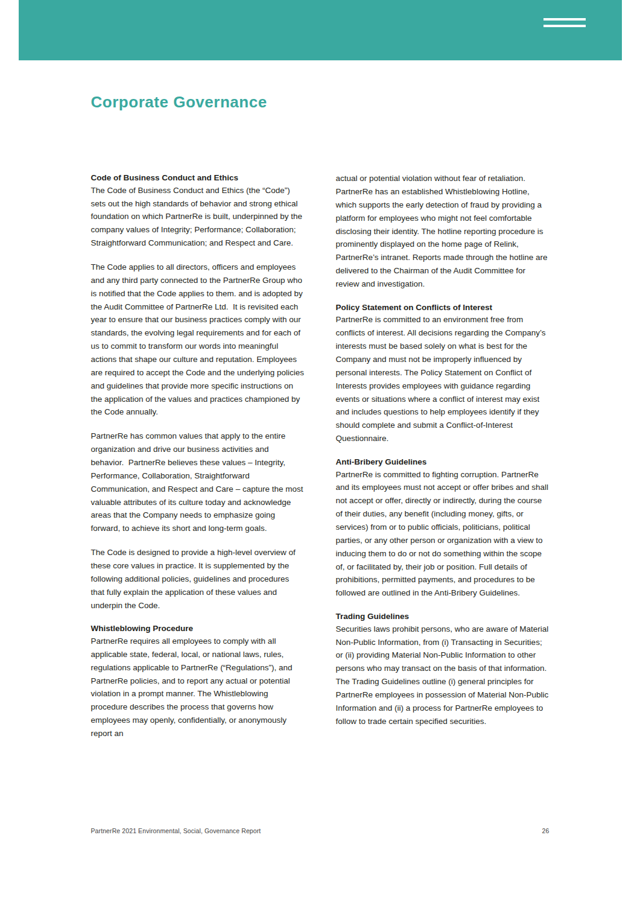Corporate Governance
Code of Business Conduct and Ethics
The Code of Business Conduct and Ethics (the “Code”) sets out the high standards of behavior and strong ethical foundation on which PartnerRe is built, underpinned by the company values of Integrity; Performance; Collaboration; Straightforward Communication; and Respect and Care.
The Code applies to all directors, officers and employees and any third party connected to the PartnerRe Group who is notified that the Code applies to them. and is adopted by the Audit Committee of PartnerRe Ltd. It is revisited each year to ensure that our business practices comply with our standards, the evolving legal requirements and for each of us to commit to transform our words into meaningful actions that shape our culture and reputation. Employees are required to accept the Code and the underlying policies and guidelines that provide more specific instructions on the application of the values and practices championed by the Code annually.
PartnerRe has common values that apply to the entire organization and drive our business activities and behavior. PartnerRe believes these values – Integrity, Performance, Collaboration, Straightforward Communication, and Respect and Care – capture the most valuable attributes of its culture today and acknowledge areas that the Company needs to emphasize going forward, to achieve its short and long-term goals.
The Code is designed to provide a high-level overview of these core values in practice. It is supplemented by the following additional policies, guidelines and procedures that fully explain the application of these values and underpin the Code.
Whistleblowing Procedure
PartnerRe requires all employees to comply with all applicable state, federal, local, or national laws, rules, regulations applicable to PartnerRe (“Regulations”), and PartnerRe policies, and to report any actual or potential violation in a prompt manner. The Whistleblowing procedure describes the process that governs how employees may openly, confidentially, or anonymously report an
actual or potential violation without fear of retaliation. PartnerRe has an established Whistleblowing Hotline, which supports the early detection of fraud by providing a platform for employees who might not feel comfortable disclosing their identity. The hotline reporting procedure is prominently displayed on the home page of Relink, PartnerRe’s intranet. Reports made through the hotline are delivered to the Chairman of the Audit Committee for review and investigation.
Policy Statement on Conflicts of Interest
PartnerRe is committed to an environment free from conflicts of interest. All decisions regarding the Company’s interests must be based solely on what is best for the Company and must not be improperly influenced by personal interests. The Policy Statement on Conflict of Interests provides employees with guidance regarding events or situations where a conflict of interest may exist and includes questions to help employees identify if they should complete and submit a Conflict-of-Interest Questionnaire.
Anti-Bribery Guidelines
PartnerRe is committed to fighting corruption. PartnerRe and its employees must not accept or offer bribes and shall not accept or offer, directly or indirectly, during the course of their duties, any benefit (including money, gifts, or services) from or to public officials, politicians, political parties, or any other person or organization with a view to inducing them to do or not do something within the scope of, or facilitated by, their job or position. Full details of prohibitions, permitted payments, and procedures to be followed are outlined in the Anti-Bribery Guidelines.
Trading Guidelines
Securities laws prohibit persons, who are aware of Material Non-Public Information, from (i) Transacting in Securities; or (ii) providing Material Non-Public Information to other persons who may transact on the basis of that information. The Trading Guidelines outline (i) general principles for PartnerRe employees in possession of Material Non-Public Information and (ii) a process for PartnerRe employees to follow to trade certain specified securities.
PartnerRe 2021 Environmental, Social, Governance Report
26